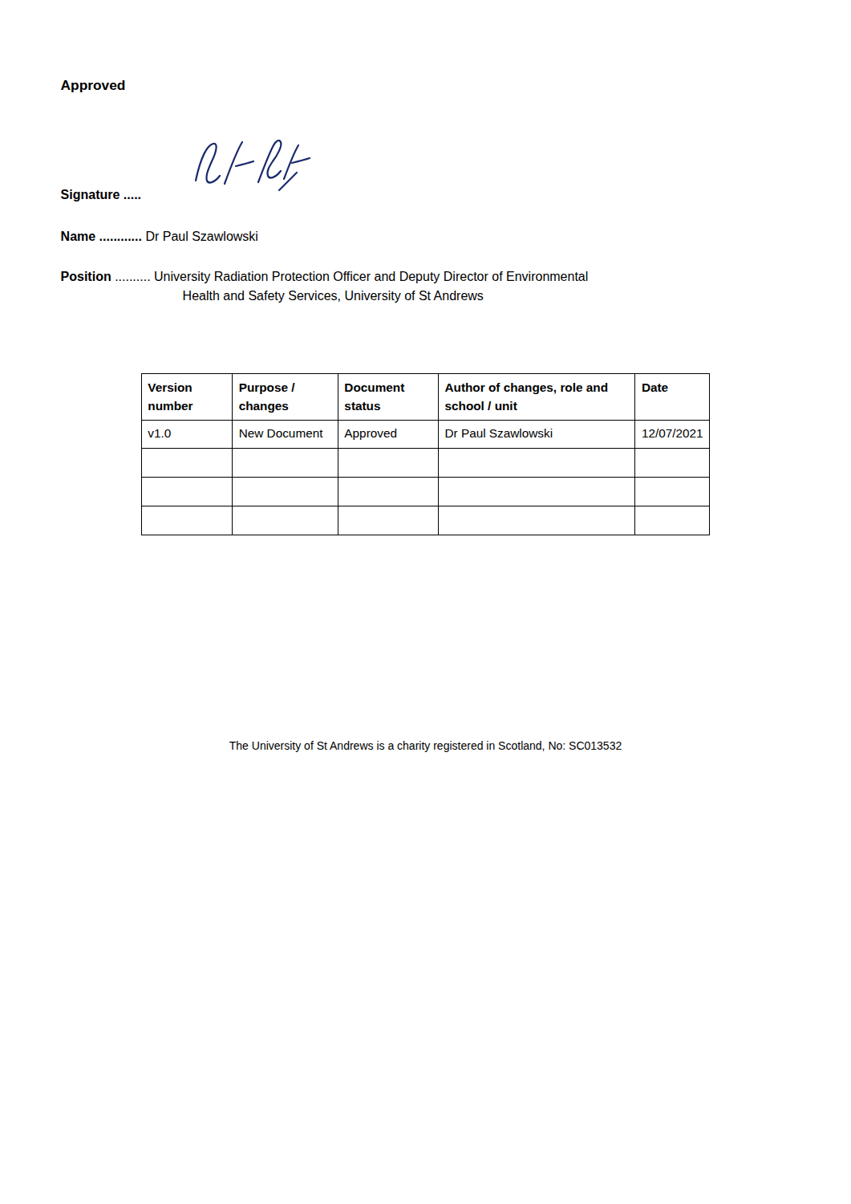Approved
Signature .....
Name ............ Dr Paul Szawlowski
Position .......... University Radiation Protection Officer and Deputy Director of Environmental Health and Safety Services, University of St Andrews
| Version number | Purpose / changes | Document status | Author of changes, role and school / unit | Date |
| --- | --- | --- | --- | --- |
| v1.0 | New Document | Approved | Dr Paul Szawlowski | 12/07/2021 |
The University of St Andrews is a charity registered in Scotland, No: SC013532